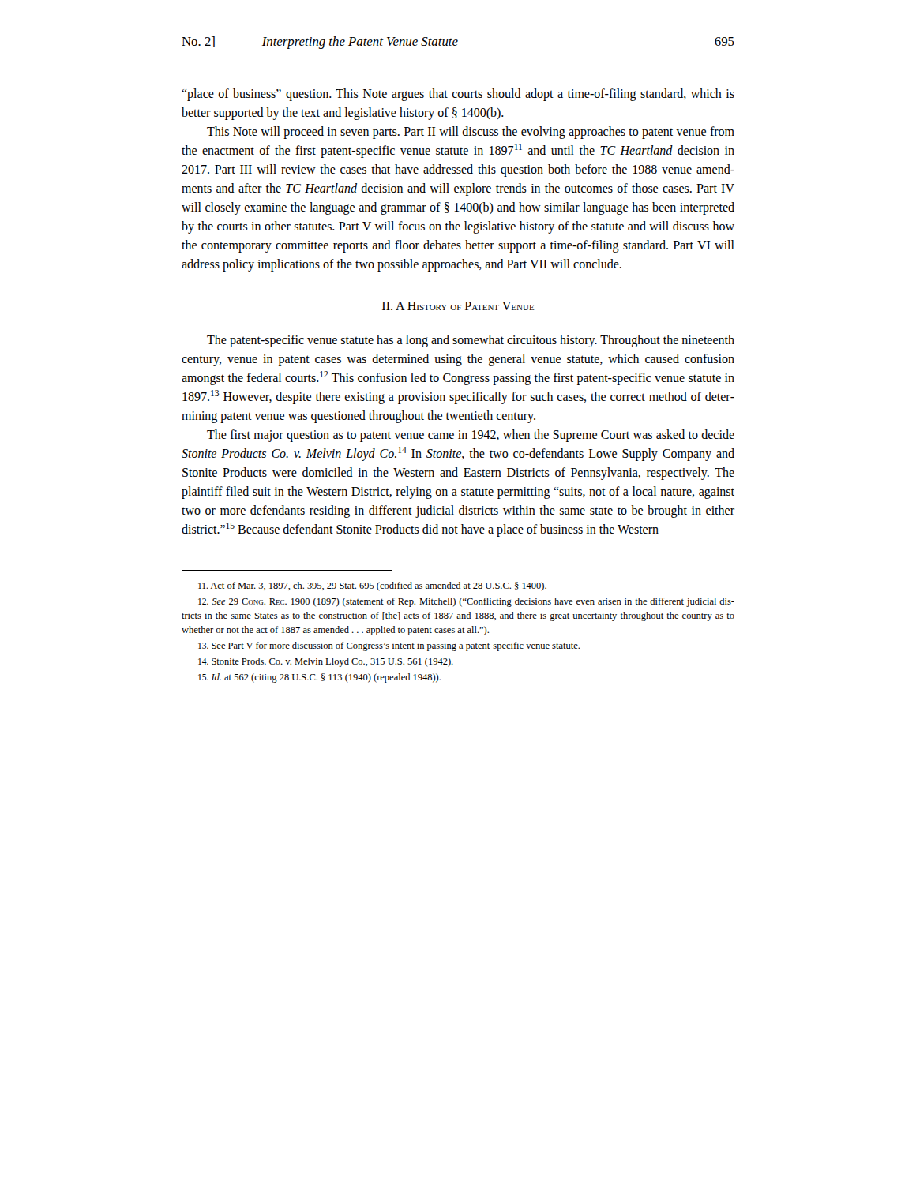No. 2] Interpreting the Patent Venue Statute 695
“place of business” question. This Note argues that courts should adopt a time-of-filing standard, which is better supported by the text and legislative history of § 1400(b).
This Note will proceed in seven parts. Part II will discuss the evolving approaches to patent venue from the enactment of the first patent-specific venue statute in 189711 and until the TC Heartland decision in 2017. Part III will review the cases that have addressed this question both before the 1988 venue amendments and after the TC Heartland decision and will explore trends in the outcomes of those cases. Part IV will closely examine the language and grammar of § 1400(b) and how similar language has been interpreted by the courts in other statutes. Part V will focus on the legislative history of the statute and will discuss how the contemporary committee reports and floor debates better support a time-of-filing standard. Part VI will address policy implications of the two possible approaches, and Part VII will conclude.
II. A History of Patent Venue
The patent-specific venue statute has a long and somewhat circuitous history. Throughout the nineteenth century, venue in patent cases was determined using the general venue statute, which caused confusion amongst the federal courts.12 This confusion led to Congress passing the first patent-specific venue statute in 1897.13 However, despite there existing a provision specifically for such cases, the correct method of determining patent venue was questioned throughout the twentieth century.
The first major question as to patent venue came in 1942, when the Supreme Court was asked to decide Stonite Products Co. v. Melvin Lloyd Co.14 In Stonite, the two co-defendants Lowe Supply Company and Stonite Products were domiciled in the Western and Eastern Districts of Pennsylvania, respectively. The plaintiff filed suit in the Western District, relying on a statute permitting “suits, not of a local nature, against two or more defendants residing in different judicial districts within the same state to be brought in either district.”15 Because defendant Stonite Products did not have a place of business in the Western
11. Act of Mar. 3, 1897, ch. 395, 29 Stat. 695 (codified as amended at 28 U.S.C. § 1400).
12. See 29 Cong. Rec. 1900 (1897) (statement of Rep. Mitchell) (“Conflicting decisions have even arisen in the different judicial districts in the same States as to the construction of [the] acts of 1887 and 1888, and there is great uncertainty throughout the country as to whether or not the act of 1887 as amended . . . applied to patent cases at all.”).
13. See Part V for more discussion of Congress’s intent in passing a patent-specific venue statute.
14. Stonite Prods. Co. v. Melvin Lloyd Co., 315 U.S. 561 (1942).
15. Id. at 562 (citing 28 U.S.C. § 113 (1940) (repealed 1948)).